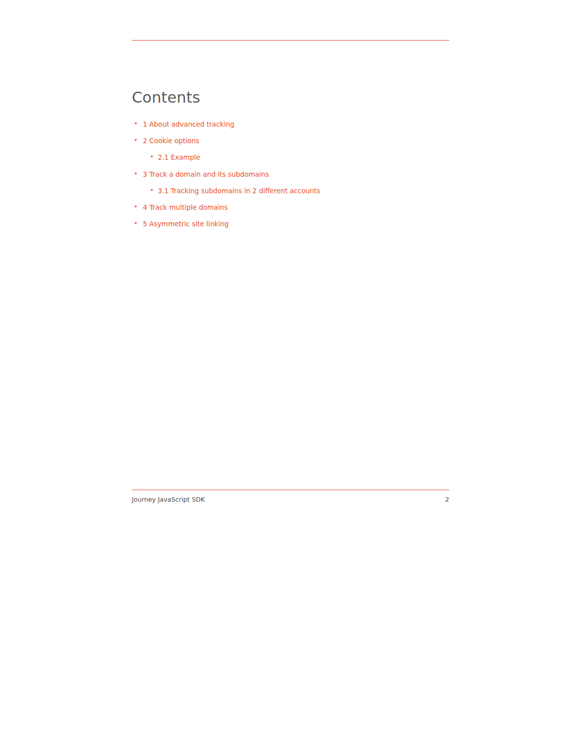Contents
1 About advanced tracking
2 Cookie options
2.1 Example
3 Track a domain and its subdomains
3.1 Tracking subdomains in 2 different accounts
4 Track multiple domains
5 Asymmetric site linking
Journey JavaScript SDK 2